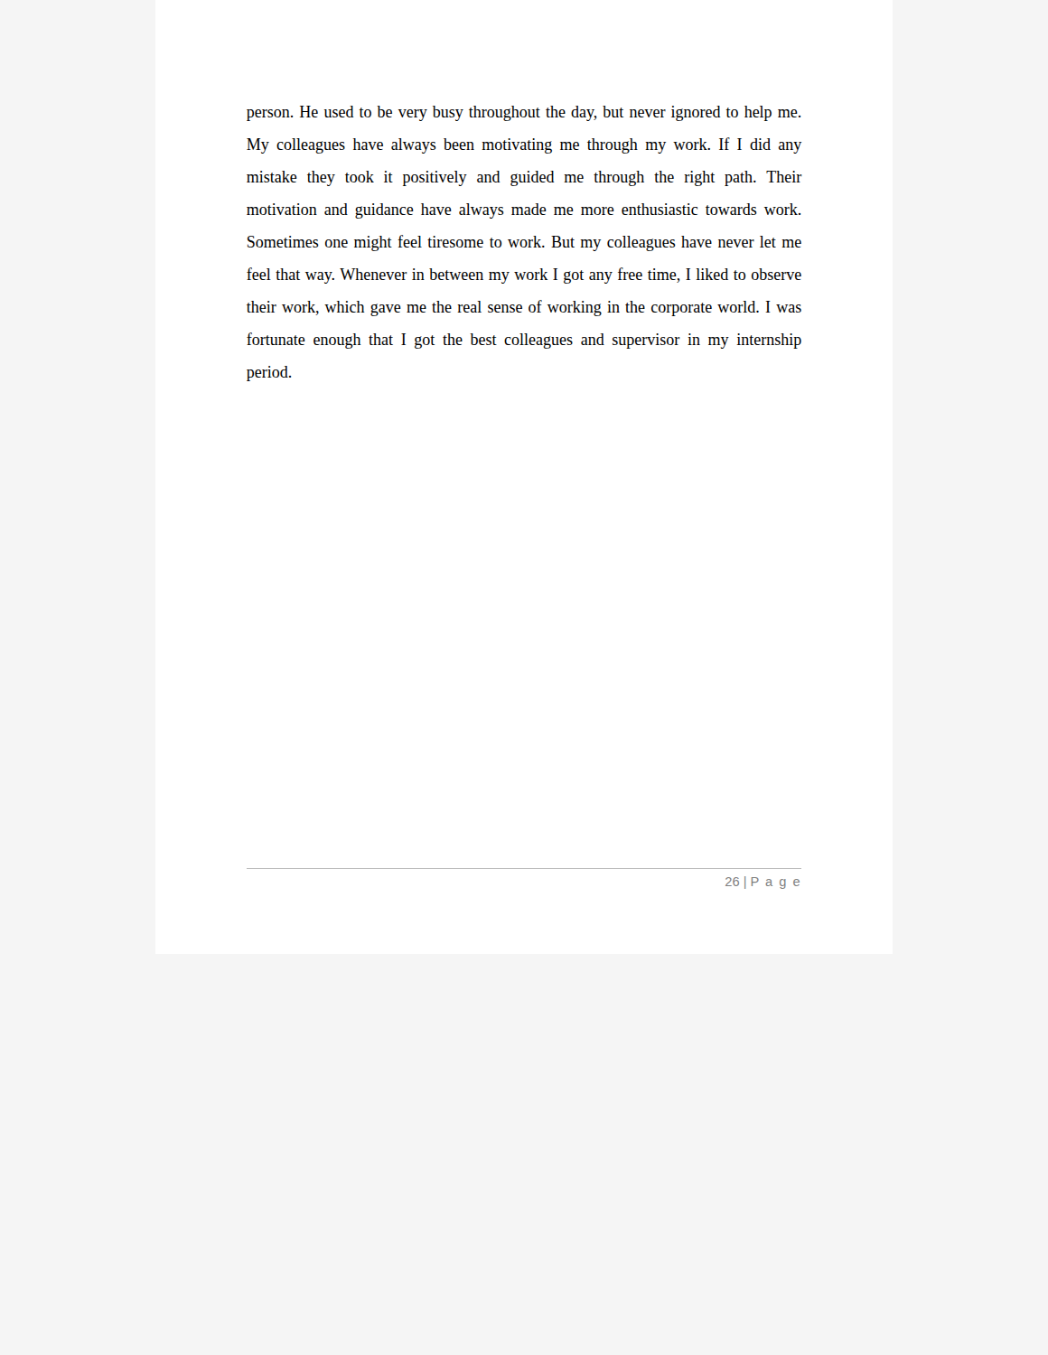person. He used to be very busy throughout the day, but never ignored to help me. My colleagues have always been motivating me through my work. If I did any mistake they took it positively and guided me through the right path. Their motivation and guidance have always made me more enthusiastic towards work. Sometimes one might feel tiresome to work. But my colleagues have never let me feel that way. Whenever in between my work I got any free time, I liked to observe their work, which gave me the real sense of working in the corporate world. I was fortunate enough that I got the best colleagues and supervisor in my internship period.
26 | P a g e